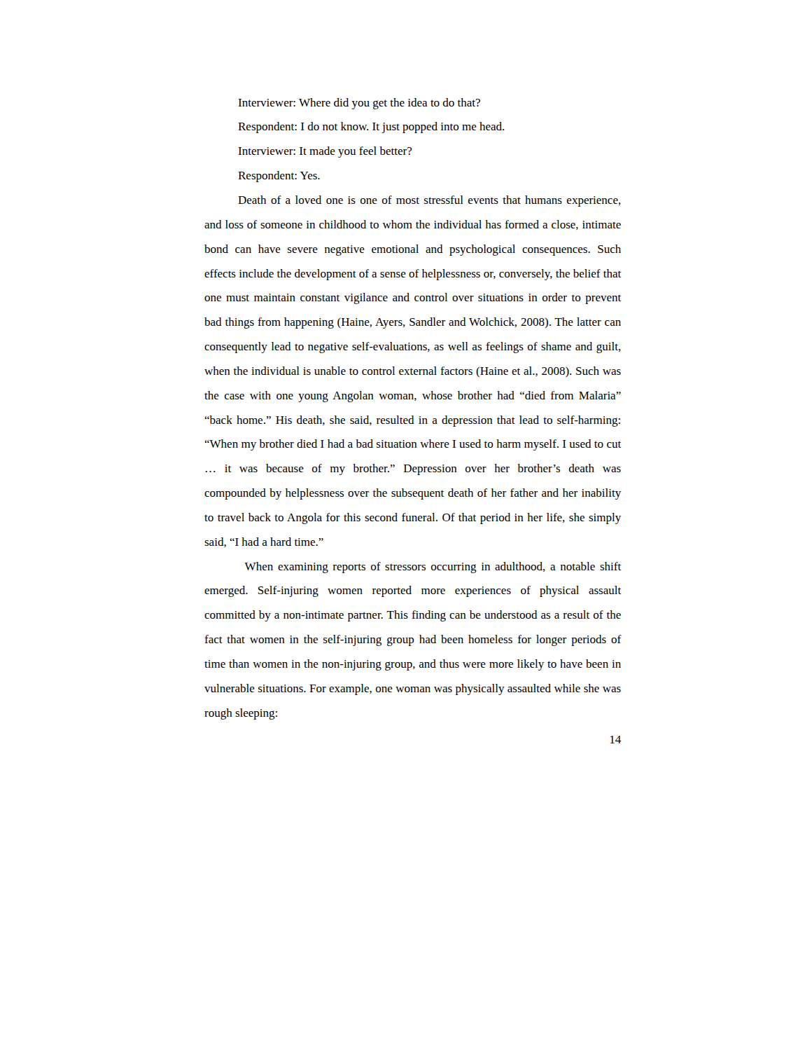Interviewer: Where did you get the idea to do that?
Respondent: I do not know. It just popped into me head.
Interviewer: It made you feel better?
Respondent: Yes.
Death of a loved one is one of most stressful events that humans experience, and loss of someone in childhood to whom the individual has formed a close, intimate bond can have severe negative emotional and psychological consequences. Such effects include the development of a sense of helplessness or, conversely, the belief that one must maintain constant vigilance and control over situations in order to prevent bad things from happening (Haine, Ayers, Sandler and Wolchick, 2008). The latter can consequently lead to negative self-evaluations, as well as feelings of shame and guilt, when the individual is unable to control external factors (Haine et al., 2008). Such was the case with one young Angolan woman, whose brother had “died from Malaria” “back home.” His death, she said, resulted in a depression that lead to self-harming: “When my brother died I had a bad situation where I used to harm myself. I used to cut … it was because of my brother.” Depression over her brother’s death was compounded by helplessness over the subsequent death of her father and her inability to travel back to Angola for this second funeral. Of that period in her life, she simply said, “I had a hard time.”
When examining reports of stressors occurring in adulthood, a notable shift emerged. Self-injuring women reported more experiences of physical assault committed by a non-intimate partner. This finding can be understood as a result of the fact that women in the self-injuring group had been homeless for longer periods of time than women in the non-injuring group, and thus were more likely to have been in vulnerable situations. For example, one woman was physically assaulted while she was rough sleeping:
14